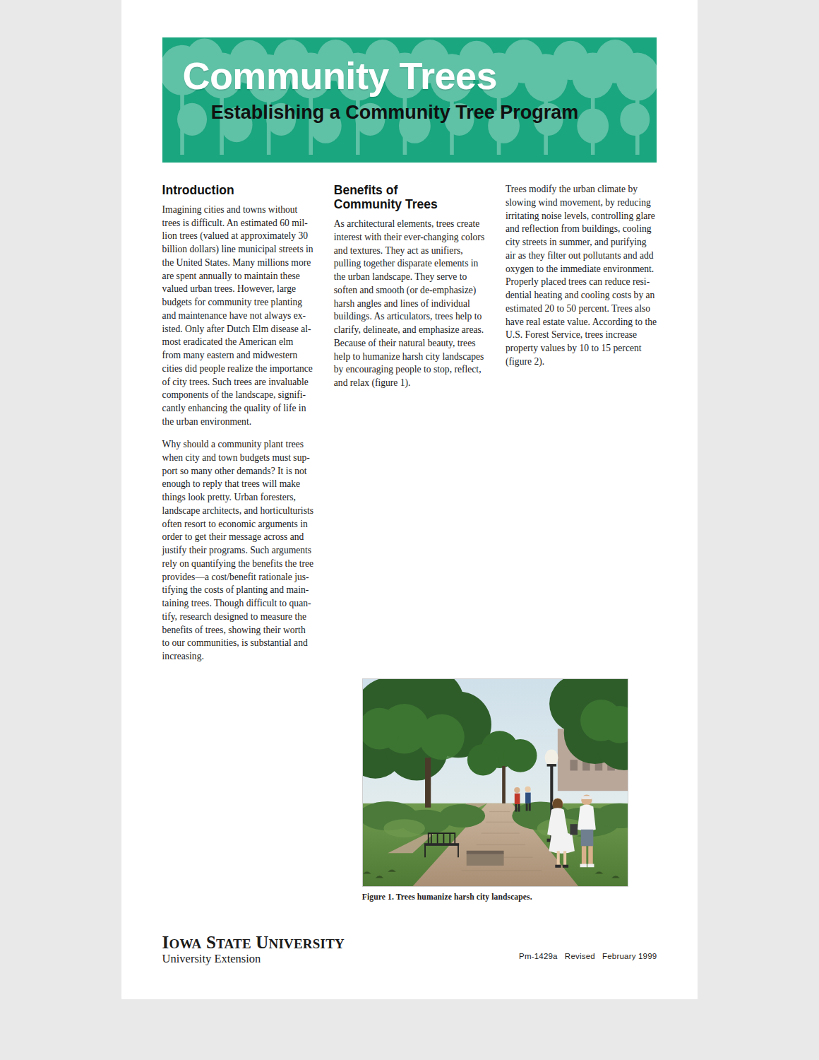Community Trees
Establishing a Community Tree Program
Introduction
Imagining cities and towns without trees is difficult. An estimated 60 million trees (valued at approximately 30 billion dollars) line municipal streets in the United States. Many millions more are spent annually to maintain these valued urban trees. However, large budgets for community tree planting and maintenance have not always existed. Only after Dutch Elm disease almost eradicated the American elm from many eastern and midwestern cities did people realize the importance of city trees. Such trees are invaluable components of the landscape, significantly enhancing the quality of life in the urban environment.
Why should a community plant trees when city and town budgets must support so many other demands? It is not enough to reply that trees will make things look pretty. Urban foresters, landscape architects, and horticulturists often resort to economic arguments in order to get their message across and justify their programs. Such arguments rely on quantifying the benefits the tree provides—a cost/benefit rationale justifying the costs of planting and maintaining trees. Though difficult to quantify, research designed to measure the benefits of trees, showing their worth to our communities, is substantial and increasing.
Benefits of
Community Trees
As architectural elements, trees create interest with their ever-changing colors and textures. They act as unifiers, pulling together disparate elements in the urban landscape. They serve to soften and smooth (or de-emphasize) harsh angles and lines of individual buildings. As articulators, trees help to clarify, delineate, and emphasize areas. Because of their natural beauty, trees help to humanize harsh city landscapes by encouraging people to stop, reflect, and relax (figure 1).
Trees modify the urban climate by slowing wind movement, by reducing irritating noise levels, controlling glare and reflection from buildings, cooling city streets in summer, and purifying air as they filter out pollutants and add oxygen to the immediate environment. Properly placed trees can reduce residential heating and cooling costs by an estimated 20 to 50 percent. Trees also have real estate value. According to the U.S. Forest Service, trees increase property values by 10 to 15 percent (figure 2).
Figure 1. Trees humanize harsh city landscapes.
IOWA STATE UNIVERSITY
University Extension
Pm-1429a Revised February 1999